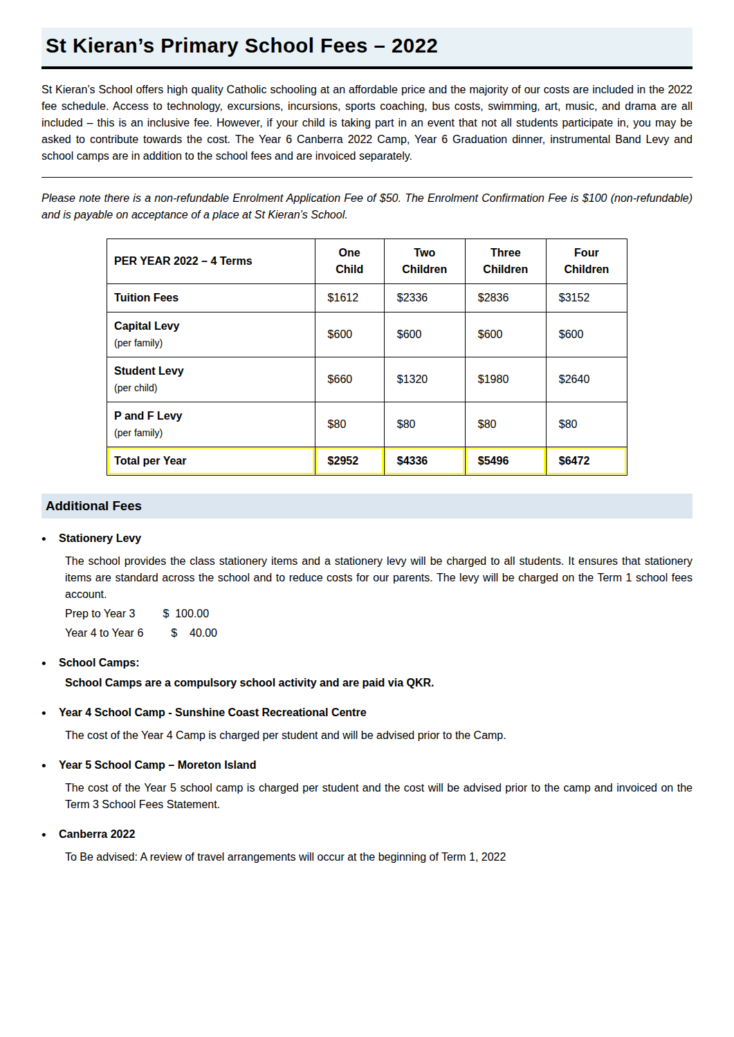St Kieran’s Primary School Fees – 2022
St Kieran’s School offers high quality Catholic schooling at an affordable price and the majority of our costs are included in the 2022 fee schedule. Access to technology, excursions, incursions, sports coaching, bus costs, swimming, art, music, and drama are all included – this is an inclusive fee. However, if your child is taking part in an event that not all students participate in, you may be asked to contribute towards the cost. The Year 6 Canberra 2022 Camp, Year 6 Graduation dinner, instrumental Band Levy and school camps are in addition to the school fees and are invoiced separately.
Please note there is a non-refundable Enrolment Application Fee of $50. The Enrolment Confirmation Fee is $100 (non-refundable) and is payable on acceptance of a place at St Kieran’s School.
| PER YEAR 2022 – 4 Terms | One Child | Two Children | Three Children | Four Children |
| --- | --- | --- | --- | --- |
| Tuition Fees | $1612 | $2336 | $2836 | $3152 |
| Capital Levy (per family) | $600 | $600 | $600 | $600 |
| Student Levy (per child) | $660 | $1320 | $1980 | $2640 |
| P and F Levy (per family) | $80 | $80 | $80 | $80 |
| Total per Year | $2952 | $4336 | $5496 | $6472 |
Additional Fees
Stationery Levy
The school provides the class stationery items and a stationery levy will be charged to all students. It ensures that stationery items are standard across the school and to reduce costs for our parents. The levy will be charged on the Term 1 school fees account.
Prep to Year 3$ 100.00
Year 4 to Year 6$ 40.00
School Camps:
School Camps are a compulsory school activity and are paid via QKR.
Year 4 School Camp - Sunshine Coast Recreational Centre
The cost of the Year 4 Camp is charged per student and will be advised prior to the Camp.
Year 5 School Camp – Moreton Island
The cost of the Year 5 school camp is charged per student and the cost will be advised prior to the camp and invoiced on the Term 3 School Fees Statement.
Canberra 2022
To Be advised: A review of travel arrangements will occur at the beginning of Term 1, 2022